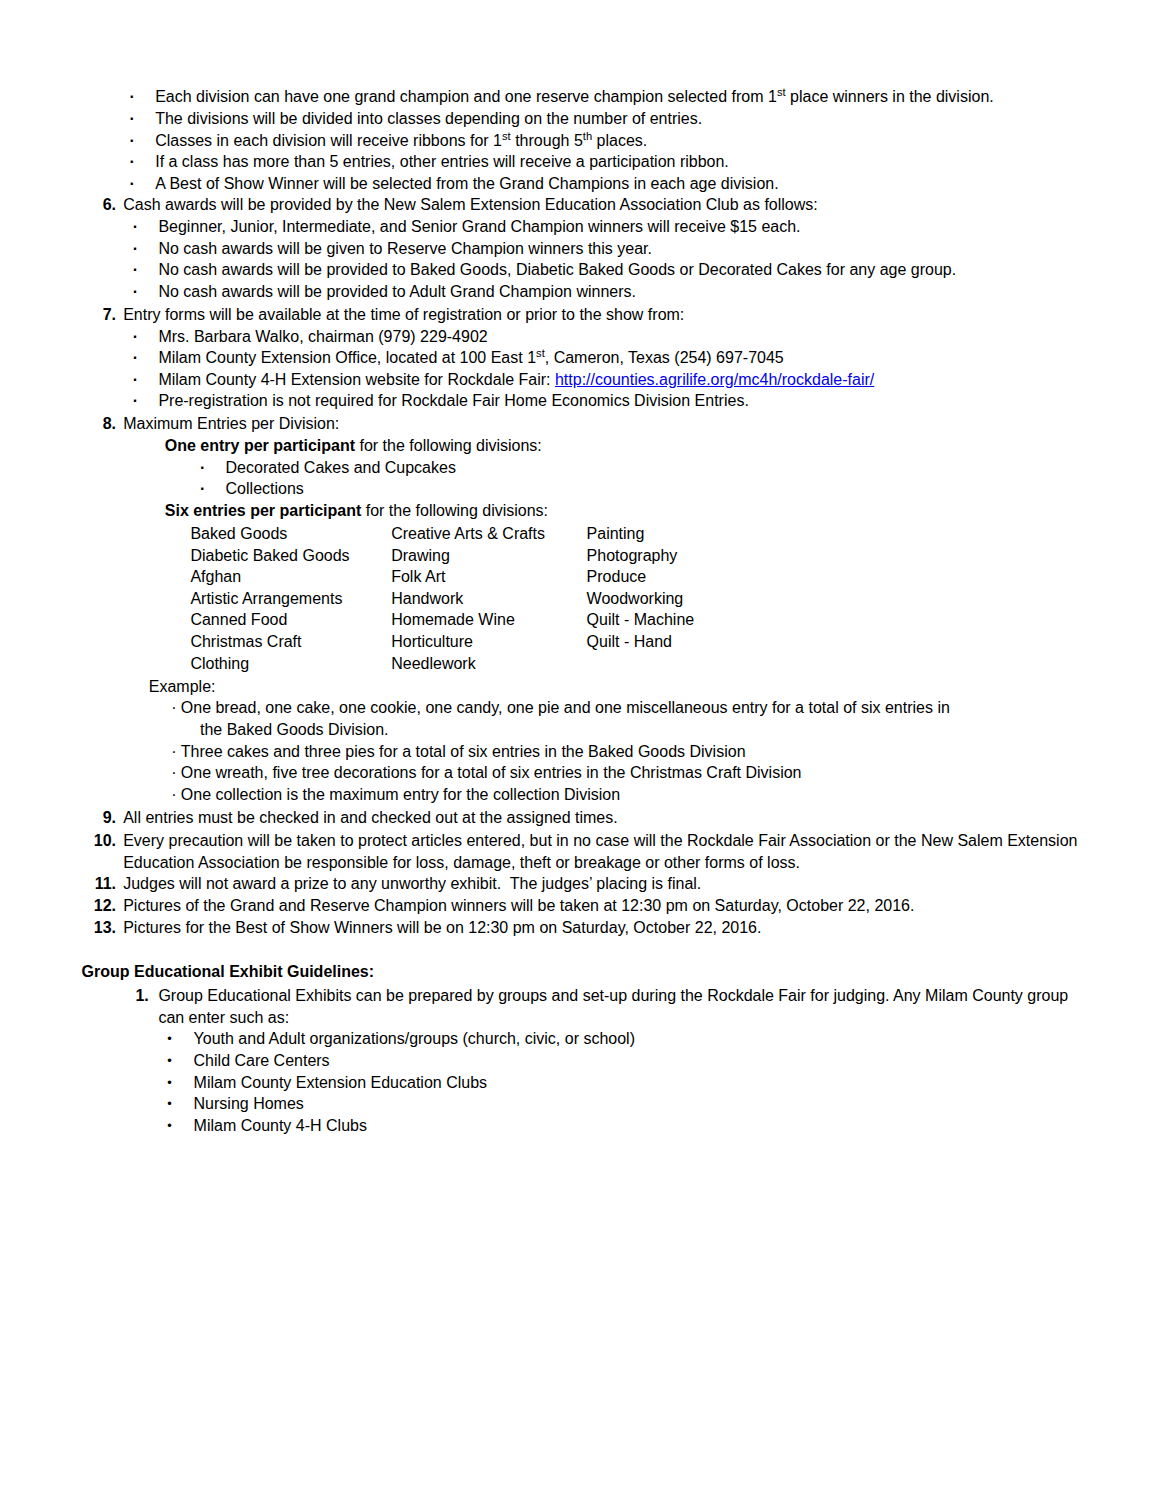Each division can have one grand champion and one reserve champion selected from 1st place winners in the division.
The divisions will be divided into classes depending on the number of entries.
Classes in each division will receive ribbons for 1st through 5th places.
If a class has more than 5 entries, other entries will receive a participation ribbon.
A Best of Show Winner will be selected from the Grand Champions in each age division.
6. Cash awards will be provided by the New Salem Extension Education Association Club as follows:
Beginner, Junior, Intermediate, and Senior Grand Champion winners will receive $15 each.
No cash awards will be given to Reserve Champion winners this year.
No cash awards will be provided to Baked Goods, Diabetic Baked Goods or Decorated Cakes for any age group.
No cash awards will be provided to Adult Grand Champion winners.
7. Entry forms will be available at the time of registration or prior to the show from:
Mrs. Barbara Walko, chairman (979) 229-4902
Milam County Extension Office, located at 100 East 1st, Cameron, Texas (254) 697-7045
Milam County 4-H Extension website for Rockdale Fair: http://counties.agrilife.org/mc4h/rockdale-fair/
Pre-registration is not required for Rockdale Fair Home Economics Division Entries.
8. Maximum Entries per Division:
One entry per participant for the following divisions:
Decorated Cakes and Cupcakes
Collections
Six entries per participant for the following divisions:
| Baked Goods | Creative Arts & Crafts | Painting |
| Diabetic Baked Goods | Drawing | Photography |
| Afghan | Folk Art | Produce |
| Artistic Arrangements | Handwork | Woodworking |
| Canned Food | Homemade Wine | Quilt - Machine |
| Christmas Craft | Horticulture | Quilt - Hand |
| Clothing | Needlework | |
Example:
One bread, one cake, one cookie, one candy, one pie and one miscellaneous entry for a total of six entries in the Baked Goods Division.
Three cakes and three pies for a total of six entries in the Baked Goods Division
One wreath, five tree decorations for a total of six entries in the Christmas Craft Division
One collection is the maximum entry for the collection Division
9. All entries must be checked in and checked out at the assigned times.
10. Every precaution will be taken to protect articles entered, but in no case will the Rockdale Fair Association or the New Salem Extension Education Association be responsible for loss, damage, theft or breakage or other forms of loss.
11. Judges will not award a prize to any unworthy exhibit. The judges’ placing is final.
12. Pictures of the Grand and Reserve Champion winners will be taken at 12:30 pm on Saturday, October 22, 2016.
13. Pictures for the Best of Show Winners will be on 12:30 pm on Saturday, October 22, 2016.
Group Educational Exhibit Guidelines:
1. Group Educational Exhibits can be prepared by groups and set-up during the Rockdale Fair for judging. Any Milam County group can enter such as:
Youth and Adult organizations/groups (church, civic, or school)
Child Care Centers
Milam County Extension Education Clubs
Nursing Homes
Milam County 4-H Clubs